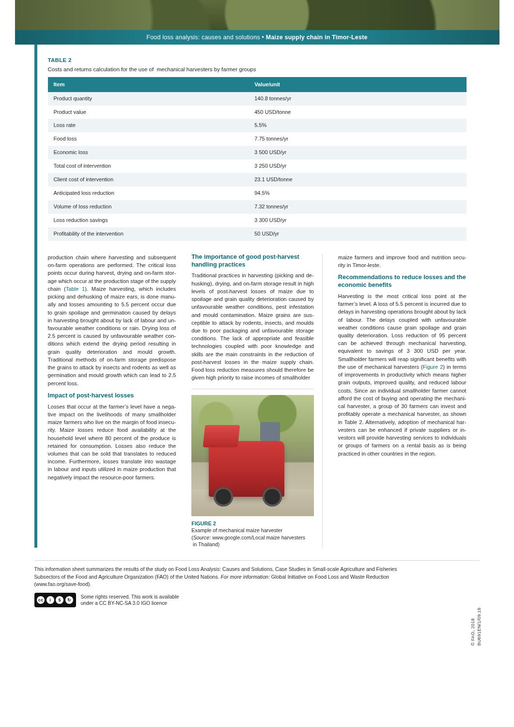Food loss analysis: causes and solutions • Maize supply chain in Timor-Leste
TABLE 2
Costs and returns calculation for the use of mechanical harvesters by farmer groups
| Item | Value/unit |
| --- | --- |
| Product quantity | 140.8 tonnes/yr |
| Product value | 450 USD/tonne |
| Loss rate | 5.5% |
| Food loss | 7.75 tonnes/yr |
| Economic loss | 3 500 USD/yr |
| Total cost of intervention | 3 250 USD/yr |
| Client cost of intervention | 23.1 USD/tonne |
| Anticipated loss reduction | 94.5% |
| Volume of loss reduction | 7.32 tonnes/yr |
| Loss reduction savings | 3 300 USD/yr |
| Profitability of the intervention | 50 USD/yr |
production chain where harvesting and subsequent on-farm operations are performed. The critical loss points occur during harvest, drying and on-farm storage which occur at the production stage of the supply chain (Table 1). Maize harvesting, which includes picking and dehusking of maize ears, is done manually and losses amounting to 5.5 percent occur due to grain spoilage and germination caused by delays in harvesting brought about by lack of labour and unfavourable weather conditions or rain. Drying loss of 2.5 percent is caused by unfavourable weather conditions which extend the drying period resulting in grain quality deterioration and mould growth. Traditional methods of on-farm storage predispose the grains to attack by insects and rodents as well as germination and mould growth which can lead to 2.5 percent loss.
Impact of post-harvest losses
Losses that occur at the farmer’s level have a negative impact on the livelihoods of many smallholder maize farmers who live on the margin of food insecurity. Maize losses reduce food availability at the household level where 80 percent of the produce is retained for consumption. Losses also reduce the volumes that can be sold that translates to reduced income. Furthermore, losses translate into wastage in labour and inputs utilized in maize production that negatively impact the resource-poor farmers.
The importance of good post-harvest handling practices
Traditional practices in harvesting (picking and de-husking), drying, and on-farm storage result in high levels of post-harvest losses of maize due to spoilage and grain quality deterioration caused by unfavourable weather conditions, pest infestation and mould contamination. Maize grains are susceptible to attack by rodents, insects, and moulds due to poor packaging and unfavourable storage conditions. The lack of appropriate and feasible technologies coupled with poor knowledge and skills are the main constraints in the reduction of post-harvest losses in the maize supply chain. Food loss reduction measures should therefore be given high priority to raise incomes of smallholder
FIGURE 2 Example of mechanical maize harvester (Source: www.google.com/Local maize harvesters
in Thailand)
maize farmers and improve food and nutrition security in Timor-leste.
Recommendations to reduce losses and the economic benefits
Harvesting is the most critical loss point at the farmer’s level. A loss of 5.5 percent is incurred due to delays in harvesting operations brought about by lack of labour. The delays coupled with unfavourable weather conditions cause grain spoilage and grain quality deterioration. Loss reduction of 95 percent can be achieved through mechanical harvesting, equivalent to savings of 3 300 USD per year. Smallholder farmers will reap significant benefits with the use of mechanical harvesters (Figure 2) in terms of improvements in productivity which means higher grain outputs, improved quality, and reduced labour costs. Since an individual smallholder farmer cannot afford the cost of buying and operating the mechanical harvester, a group of 30 farmers can invest and profitably operate a mechanical harvester, as shown in Table 2. Alternatively, adoption of mechanical harvesters can be enhanced if private suppliers or investors will provide harvesting services to individuals or groups of farmers on a rental basis as is being practiced in other countries in the region.
This information sheet summarizes the results of the study on Food Loss Analysis: Causes and Solutions, Case Studies in Small-scale Agriculture and Fisheries Subsectors of the Food and Agriculture Organization (FAO) of the United Nations. For more information: Global Initiative on Food Loss and Waste Reduction (www.fao.org/save-food).
cc i $ ↻
Some rights reserved. This work is available
under a CC BY-NC-SA 3.0 IGO licence
© FAO, 2018
BU691EN/1/09.18